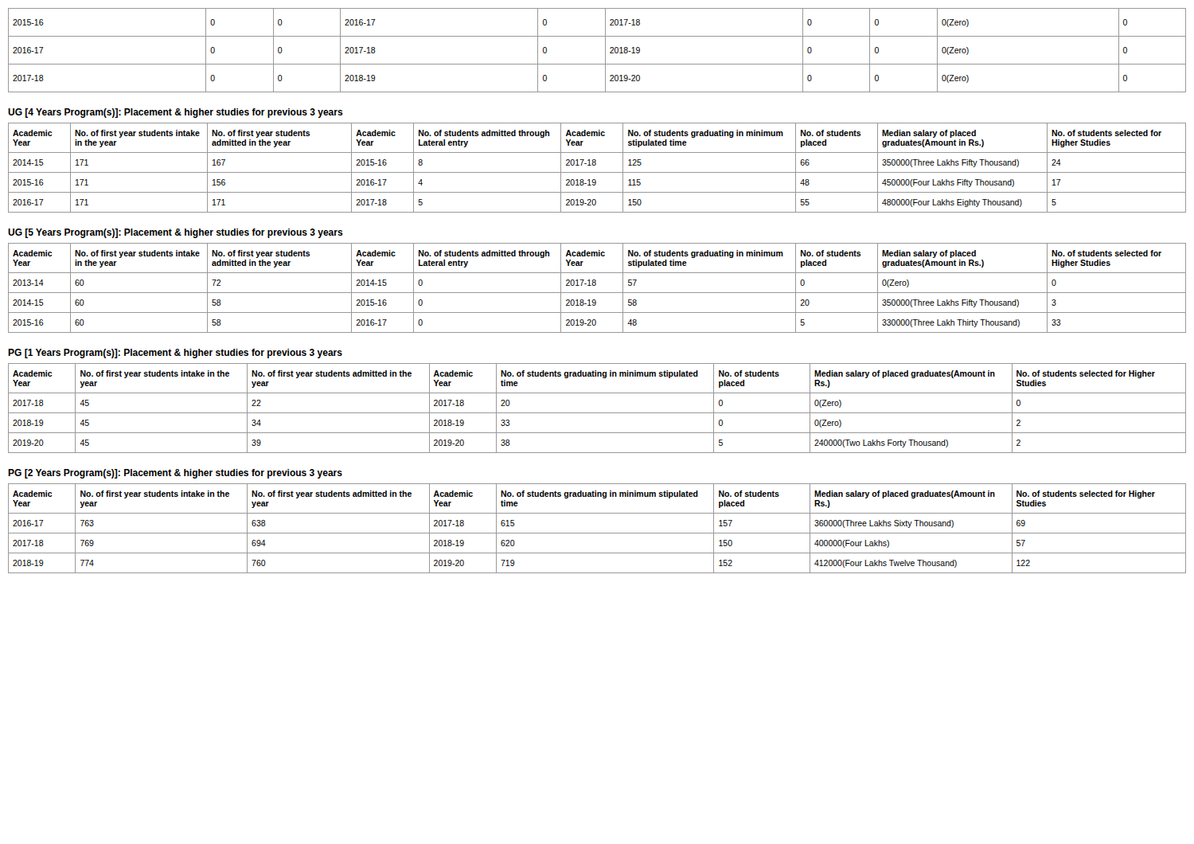| 2015-16 | 0 | 0 | 2016-17 | 0 | 2017-18 | 0 | 0 | 0(Zero) | 0 |
| 2016-17 | 0 | 0 | 2017-18 | 0 | 2018-19 | 0 | 0 | 0(Zero) | 0 |
| 2017-18 | 0 | 0 | 2018-19 | 0 | 2019-20 | 0 | 0 | 0(Zero) | 0 |
UG [4 Years Program(s)]: Placement & higher studies for previous 3 years
| Academic Year | No. of first year students intake in the year | No. of first year students admitted in the year | Academic Year | No. of students admitted through Lateral entry | Academic Year | No. of students graduating in minimum stipulated time | No. of students placed | Median salary of placed graduates(Amount in Rs.) | No. of students selected for Higher Studies |
| --- | --- | --- | --- | --- | --- | --- | --- | --- | --- |
| 2014-15 | 171 | 167 | 2015-16 | 8 | 2017-18 | 125 | 66 | 350000(Three Lakhs Fifty Thousand) | 24 |
| 2015-16 | 171 | 156 | 2016-17 | 4 | 2018-19 | 115 | 48 | 450000(Four Lakhs Fifty Thousand) | 17 |
| 2016-17 | 171 | 171 | 2017-18 | 5 | 2019-20 | 150 | 55 | 480000(Four Lakhs Eighty Thousand) | 5 |
UG [5 Years Program(s)]: Placement & higher studies for previous 3 years
| Academic Year | No. of first year students intake in the year | No. of first year students admitted in the year | Academic Year | No. of students admitted through Lateral entry | Academic Year | No. of students graduating in minimum stipulated time | No. of students placed | Median salary of placed graduates(Amount in Rs.) | No. of students selected for Higher Studies |
| --- | --- | --- | --- | --- | --- | --- | --- | --- | --- |
| 2013-14 | 60 | 72 | 2014-15 | 0 | 2017-18 | 57 | 0 | 0(Zero) | 0 |
| 2014-15 | 60 | 58 | 2015-16 | 0 | 2018-19 | 58 | 20 | 350000(Three Lakhs Fifty Thousand) | 3 |
| 2015-16 | 60 | 58 | 2016-17 | 0 | 2019-20 | 48 | 5 | 330000(Three Lakh Thirty Thousand) | 33 |
PG [1 Years Program(s)]: Placement & higher studies for previous 3 years
| Academic Year | No. of first year students intake in the year | No. of first year students admitted in the year | Academic Year | No. of students graduating in minimum stipulated time | No. of students placed | Median salary of placed graduates(Amount in Rs.) | No. of students selected for Higher Studies |
| --- | --- | --- | --- | --- | --- | --- | --- |
| 2017-18 | 45 | 22 | 2017-18 | 20 | 0 | 0(Zero) | 0 |
| 2018-19 | 45 | 34 | 2018-19 | 33 | 0 | 0(Zero) | 2 |
| 2019-20 | 45 | 39 | 2019-20 | 38 | 5 | 240000(Two Lakhs Forty Thousand) | 2 |
PG [2 Years Program(s)]: Placement & higher studies for previous 3 years
| Academic Year | No. of first year students intake in the year | No. of first year students admitted in the year | Academic Year | No. of students graduating in minimum stipulated time | No. of students placed | Median salary of placed graduates(Amount in Rs.) | No. of students selected for Higher Studies |
| --- | --- | --- | --- | --- | --- | --- | --- |
| 2016-17 | 763 | 638 | 2017-18 | 615 | 157 | 360000(Three Lakhs Sixty Thousand) | 69 |
| 2017-18 | 769 | 694 | 2018-19 | 620 | 150 | 400000(Four Lakhs) | 57 |
| 2018-19 | 774 | 760 | 2019-20 | 719 | 152 | 412000(Four Lakhs Twelve Thousand) | 122 |